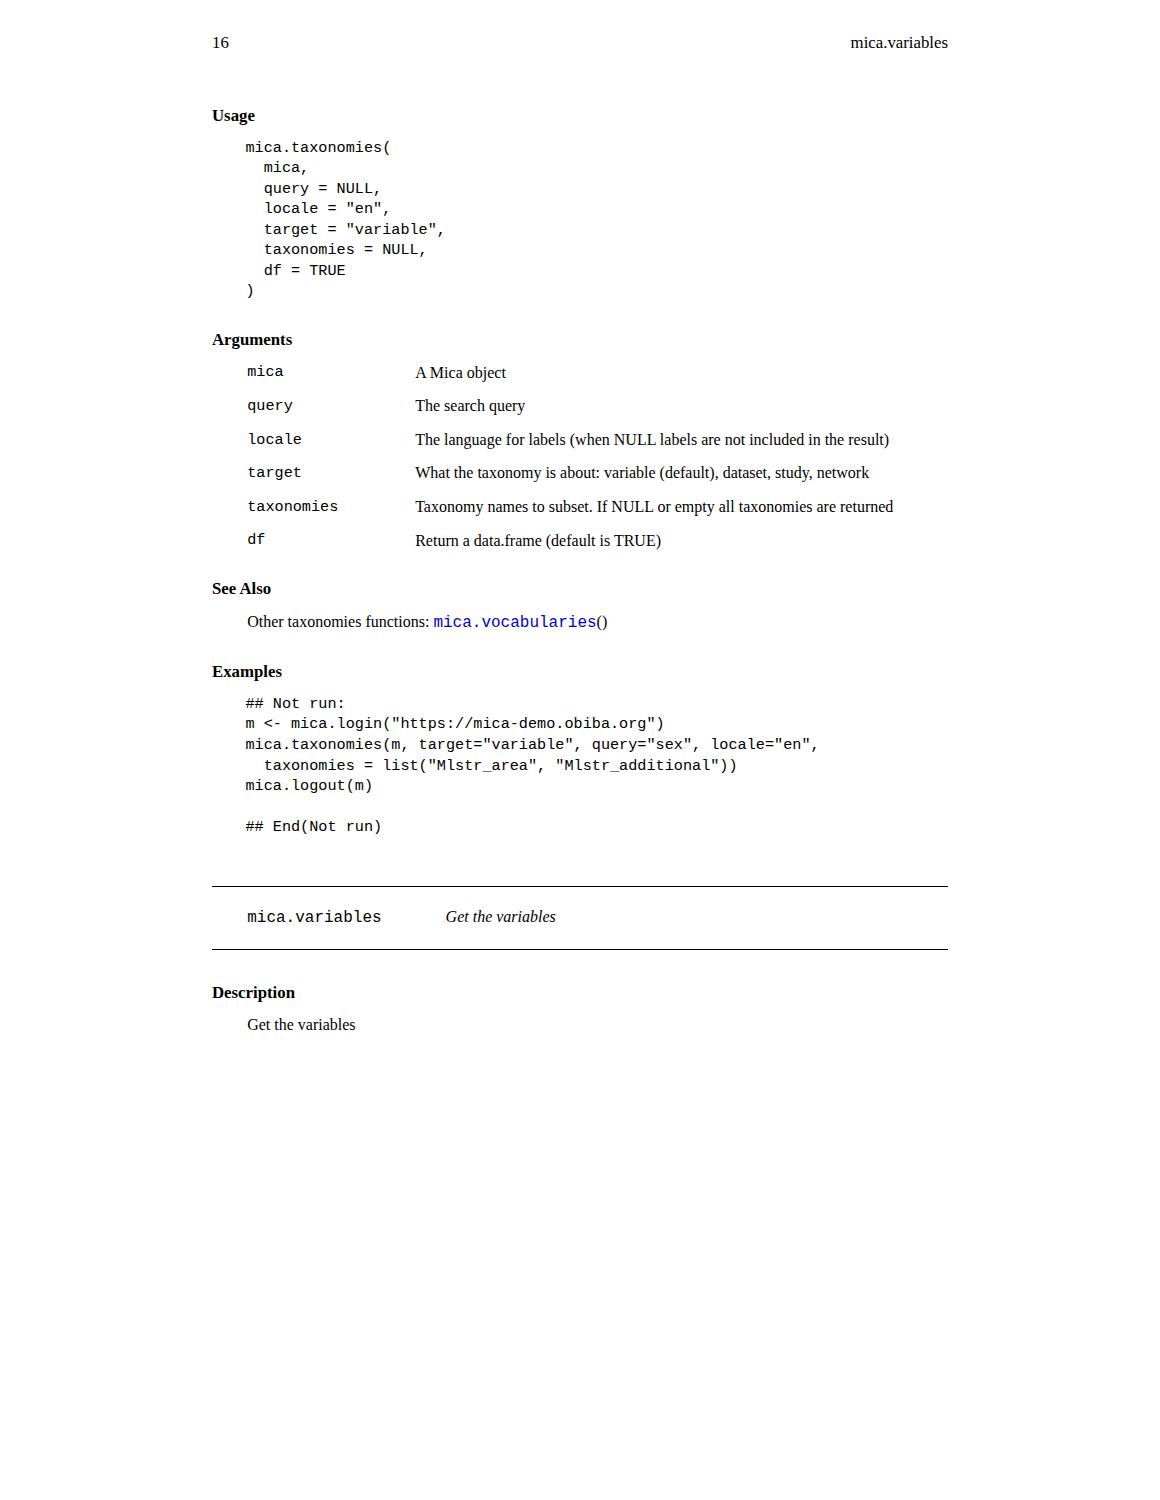16 mica.variables
Usage
mica.taxonomies(
  mica,
  query = NULL,
  locale = "en",
  target = "variable",
  taxonomies = NULL,
  df = TRUE
)
Arguments
mica
A Mica object
query
The search query
locale
The language for labels (when NULL labels are not included in the result)
target
What the taxonomy is about: variable (default), dataset, study, network
taxonomies
Taxonomy names to subset. If NULL or empty all taxonomies are returned
df
Return a data.frame (default is TRUE)
See Also
Other taxonomies functions: mica.vocabularies()
Examples
## Not run:
m <- mica.login("https://mica-demo.obiba.org")
mica.taxonomies(m, target="variable", query="sex", locale="en",
  taxonomies = list("Mlstr_area", "Mlstr_additional"))
mica.logout(m)

## End(Not run)
mica.variables Get the variables
Description
Get the variables